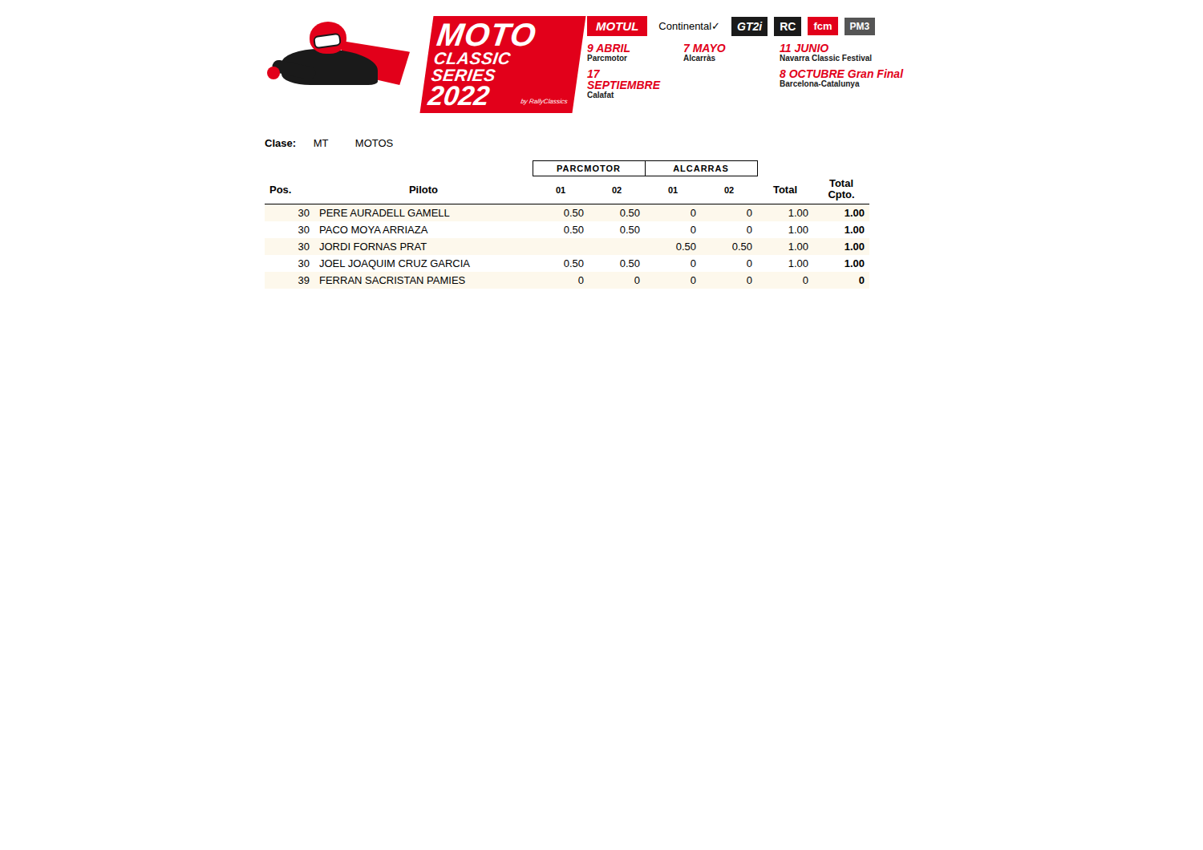MOTO
CLASSIC SERIES
2022 by RallyClassics
MOTUL Continental✓ GT2i RC fcm PM3
9 ABRIL
Parcmotor
7 MAYO
Alcarràs
11 JUNIO
Navarra Classic Festival
17 SEPTIEMBRE
Calafat
8 OCTUBRE Gran Final
Barcelona-Catalunya
Clase: MT MOTOS
| | | PARCMOTOR | ALCARRAS | | |
| --- | --- | --- | --- | --- | --- |
| Pos. | Piloto | 01 | 02 | 01 | 02 | Total | Total Cpto. |
| 30 | PERE AURADELL GAMELL | 0.50 | 0.50 | 0 | 0 | 1.00 | 1.00 |
| 30 | PACO MOYA ARRIAZA | 0.50 | 0.50 | 0 | 0 | 1.00 | 1.00 |
| 30 | JORDI FORNAS PRAT | | | 0.50 | 0.50 | 1.00 | 1.00 |
| 30 | JOEL JOAQUIM CRUZ GARCIA | 0.50 | 0.50 | 0 | 0 | 1.00 | 1.00 |
| 39 | FERRAN SACRISTAN PAMIES | 0 | 0 | 0 | 0 | 0 | 0 |